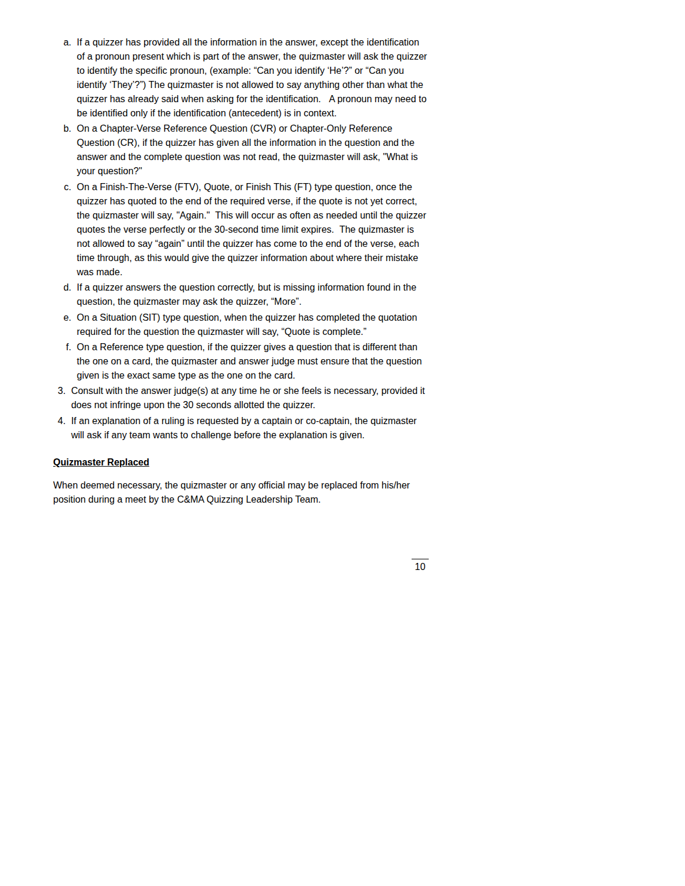If a quizzer has provided all the information in the answer, except the identification of a pronoun present which is part of the answer, the quizmaster will ask the quizzer to identify the specific pronoun, (example: “Can you identify ‘He’?” or “Can you identify ‘They’?”) The quizmaster is not allowed to say anything other than what the quizzer has already said when asking for the identification. A pronoun may need to be identified only if the identification (antecedent) is in context.
On a Chapter-Verse Reference Question (CVR) or Chapter-Only Reference Question (CR), if the quizzer has given all the information in the question and the answer and the complete question was not read, the quizmaster will ask, "What is your question?"
On a Finish-The-Verse (FTV), Quote, or Finish This (FT) type question, once the quizzer has quoted to the end of the required verse, if the quote is not yet correct, the quizmaster will say, "Again." This will occur as often as needed until the quizzer quotes the verse perfectly or the 30-second time limit expires. The quizmaster is not allowed to say “again” until the quizzer has come to the end of the verse, each time through, as this would give the quizzer information about where their mistake was made.
If a quizzer answers the question correctly, but is missing information found in the question, the quizmaster may ask the quizzer, “More”.
On a Situation (SIT) type question, when the quizzer has completed the quotation required for the question the quizmaster will say, “Quote is complete.”
On a Reference type question, if the quizzer gives a question that is different than the one on a card, the quizmaster and answer judge must ensure that the question given is the exact same type as the one on the card.
Consult with the answer judge(s) at any time he or she feels is necessary, provided it does not infringe upon the 30 seconds allotted the quizzer.
If an explanation of a ruling is requested by a captain or co-captain, the quizmaster will ask if any team wants to challenge before the explanation is given.
Quizmaster Replaced
When deemed necessary, the quizmaster or any official may be replaced from his/her position during a meet by the C&MA Quizzing Leadership Team.
10